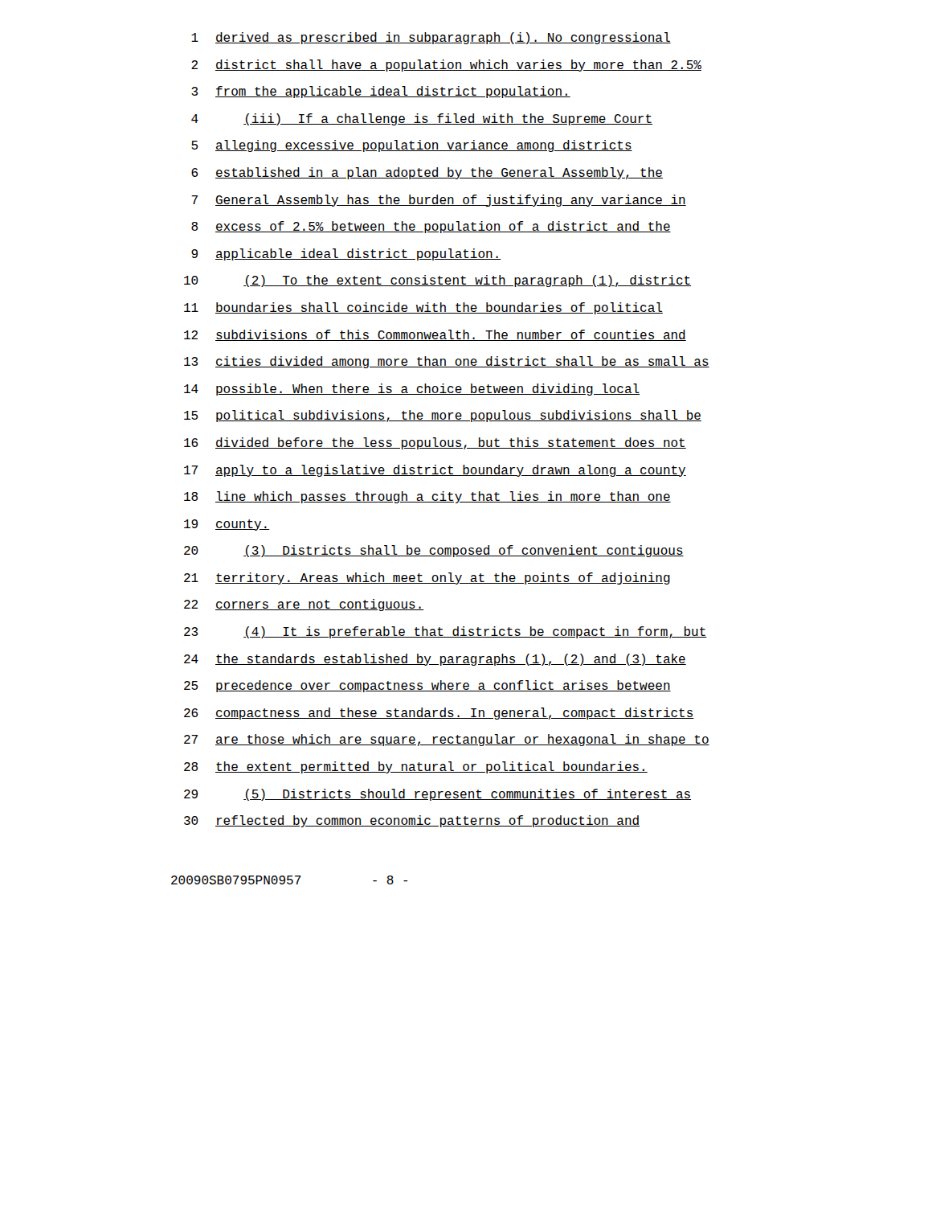derived as prescribed in subparagraph (i). No congressional
district shall have a population which varies by more than 2.5%
from the applicable ideal district population.
(iii) If a challenge is filed with the Supreme Court
alleging excessive population variance among districts
established in a plan adopted by the General Assembly, the
General Assembly has the burden of justifying any variance in
excess of 2.5% between the population of a district and the
applicable ideal district population.
(2) To the extent consistent with paragraph (1), district
boundaries shall coincide with the boundaries of political
subdivisions of this Commonwealth. The number of counties and
cities divided among more than one district shall be as small as
possible. When there is a choice between dividing local
political subdivisions, the more populous subdivisions shall be
divided before the less populous, but this statement does not
apply to a legislative district boundary drawn along a county
line which passes through a city that lies in more than one
county.
(3) Districts shall be composed of convenient contiguous
territory. Areas which meet only at the points of adjoining
corners are not contiguous.
(4) It is preferable that districts be compact in form, but
the standards established by paragraphs (1), (2) and (3) take
precedence over compactness where a conflict arises between
compactness and these standards. In general, compact districts
are those which are square, rectangular or hexagonal in shape to
the extent permitted by natural or political boundaries.
(5) Districts should represent communities of interest as
reflected by common economic patterns of production and
20090SB0795PN0957 - 8 -